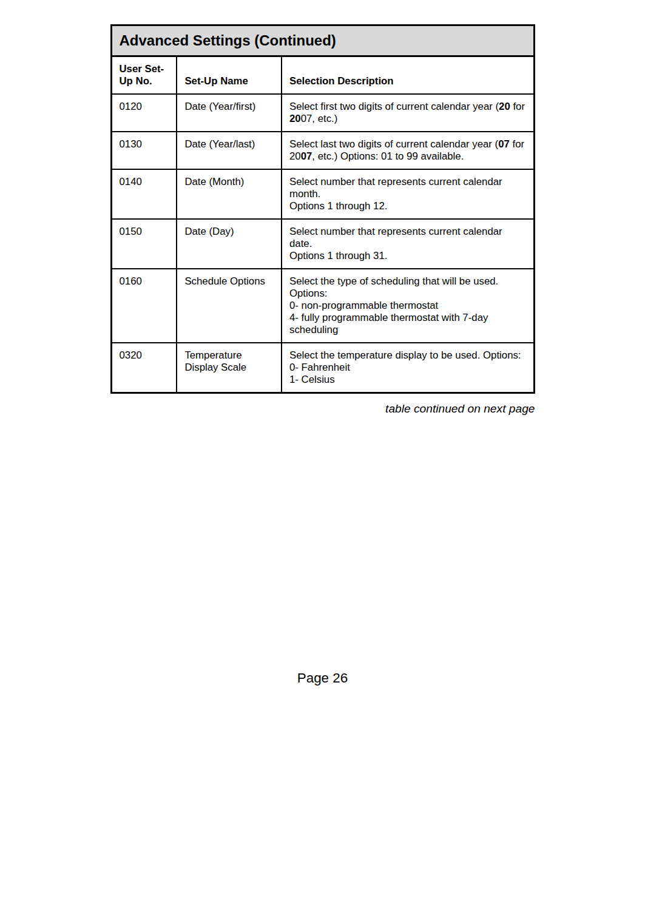Advanced Settings (Continued)
| User Set-Up No. | Set-Up Name | Selection Description |
| --- | --- | --- |
| 0120 | Date (Year/first) | Select first two digits of current calendar year ( 20 for 20 07, etc.) |
| 0130 | Date (Year/last) | Select last two digits of current calendar year ( 07 for 20 07 , etc.) Options: 01 to 99 available. |
| 0140 | Date (Month) | Select number that represents current calendar month. Options 1 through 12. |
| 0150 | Date (Day) | Select number that represents current calendar date. Options 1 through 31. |
| 0160 | Schedule Options | Select the type of scheduling that will be used. Options: 0- non-programmable thermostat 4- fully programmable thermostat with 7-day scheduling |
| 0320 | Temperature Display Scale | Select the temperature display to be used. Options: 0- Fahrenheit 1- Celsius |
table continued on next page
Page 26